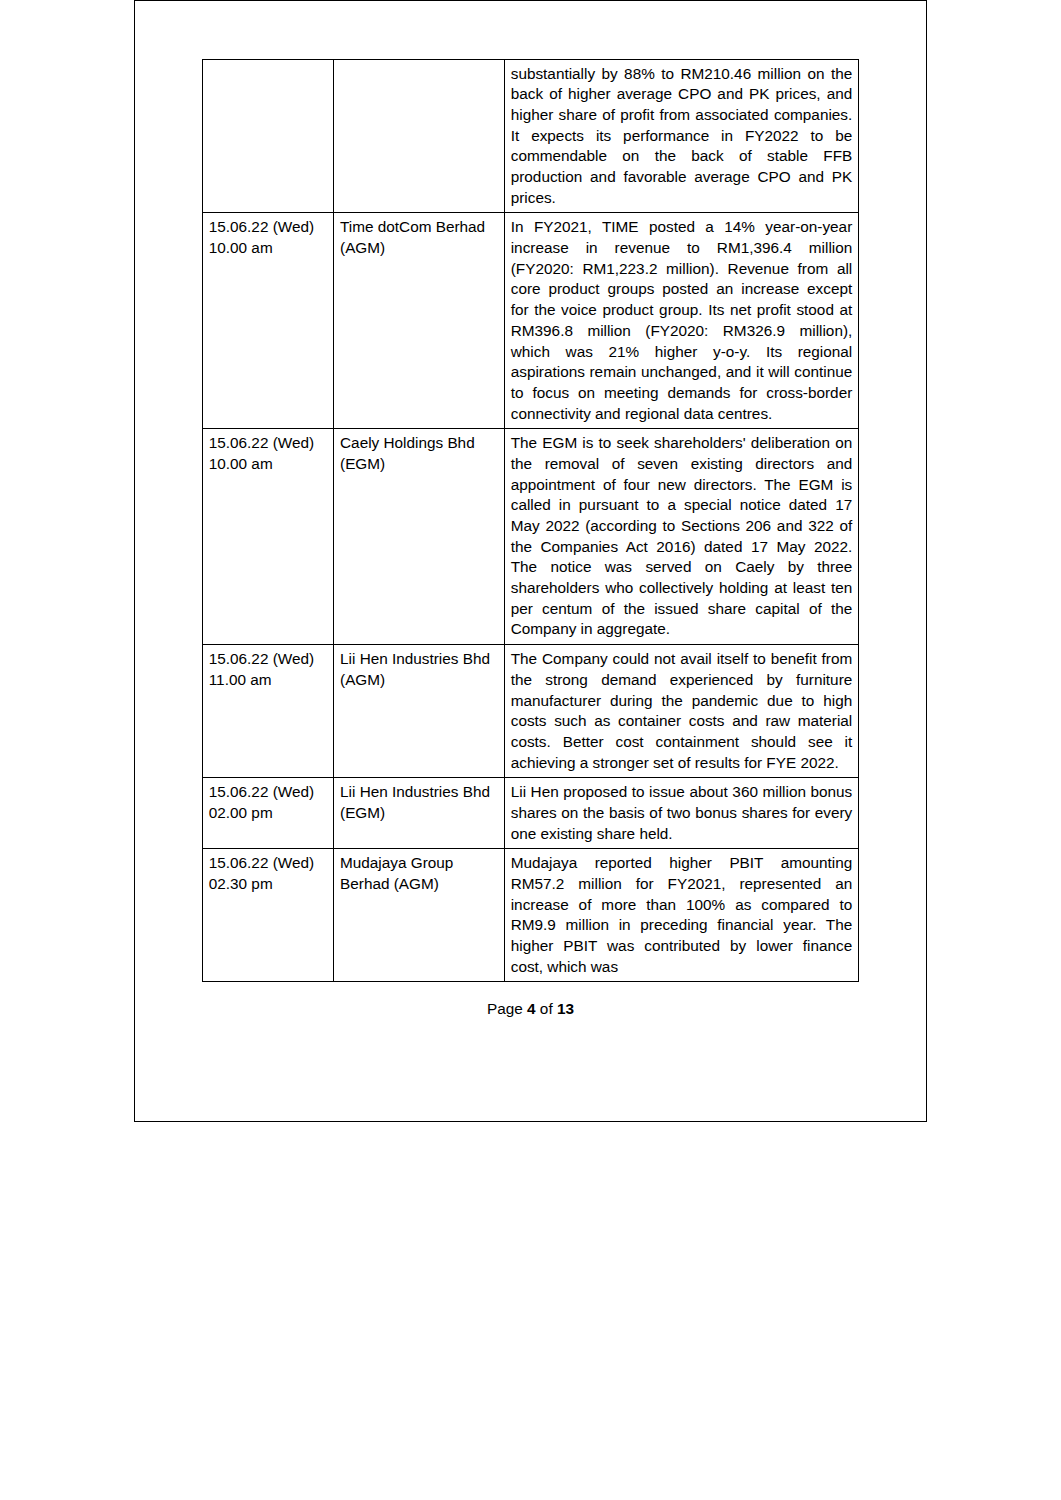| | | substantially by 88% to RM210.46 million on the back of higher average CPO and PK prices, and higher share of profit from associated companies. It expects its performance in FY2022 to be commendable on the back of stable FFB production and favorable average CPO and PK prices. |
| 15.06.22 (Wed) 10.00 am | Time dotCom Berhad (AGM) | In FY2021, TIME posted a 14% year-on-year increase in revenue to RM1,396.4 million (FY2020: RM1,223.2 million). Revenue from all core product groups posted an increase except for the voice product group. Its net profit stood at RM396.8 million (FY2020: RM326.9 million), which was 21% higher y-o-y. Its regional aspirations remain unchanged, and it will continue to focus on meeting demands for cross-border connectivity and regional data centres. |
| 15.06.22 (Wed) 10.00 am | Caely Holdings Bhd (EGM) | The EGM is to seek shareholders' deliberation on the removal of seven existing directors and appointment of four new directors. The EGM is called in pursuant to a special notice dated 17 May 2022 (according to Sections 206 and 322 of the Companies Act 2016) dated 17 May 2022. The notice was served on Caely by three shareholders who collectively holding at least ten per centum of the issued share capital of the Company in aggregate. |
| 15.06.22 (Wed) 11.00 am | Lii Hen Industries Bhd (AGM) | The Company could not avail itself to benefit from the strong demand experienced by furniture manufacturer during the pandemic due to high costs such as container costs and raw material costs. Better cost containment should see it achieving a stronger set of results for FYE 2022. |
| 15.06.22 (Wed) 02.00 pm | Lii Hen Industries Bhd (EGM) | Lii Hen proposed to issue about 360 million bonus shares on the basis of two bonus shares for every one existing share held. |
| 15.06.22 (Wed) 02.30 pm | Mudajaya Group Berhad (AGM) | Mudajaya reported higher PBIT amounting RM57.2 million for FY2021, represented an increase of more than 100% as compared to RM9.9 million in preceding financial year. The higher PBIT was contributed by lower finance cost, which was |
Page 4 of 13